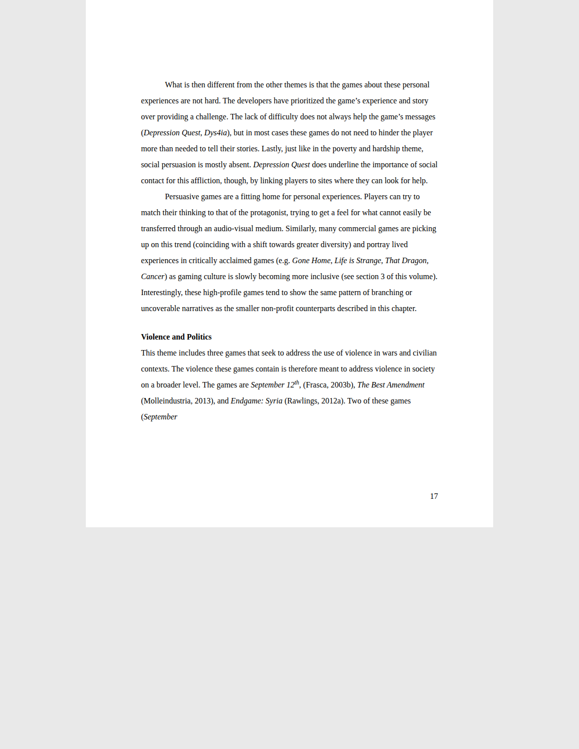What is then different from the other themes is that the games about these personal experiences are not hard. The developers have prioritized the game’s experience and story over providing a challenge. The lack of difficulty does not always help the game’s messages (Depression Quest, Dys4ia), but in most cases these games do not need to hinder the player more than needed to tell their stories. Lastly, just like in the poverty and hardship theme, social persuasion is mostly absent. Depression Quest does underline the importance of social contact for this affliction, though, by linking players to sites where they can look for help.
Persuasive games are a fitting home for personal experiences. Players can try to match their thinking to that of the protagonist, trying to get a feel for what cannot easily be transferred through an audio-visual medium. Similarly, many commercial games are picking up on this trend (coinciding with a shift towards greater diversity) and portray lived experiences in critically acclaimed games (e.g. Gone Home, Life is Strange, That Dragon, Cancer) as gaming culture is slowly becoming more inclusive (see section 3 of this volume). Interestingly, these high-profile games tend to show the same pattern of branching or uncoverable narratives as the smaller non-profit counterparts described in this chapter.
Violence and Politics
This theme includes three games that seek to address the use of violence in wars and civilian contexts. The violence these games contain is therefore meant to address violence in society on a broader level. The games are September 12th, (Frasca, 2003b), The Best Amendment (Molleindustria, 2013), and Endgame: Syria (Rawlings, 2012a). Two of these games (September
17